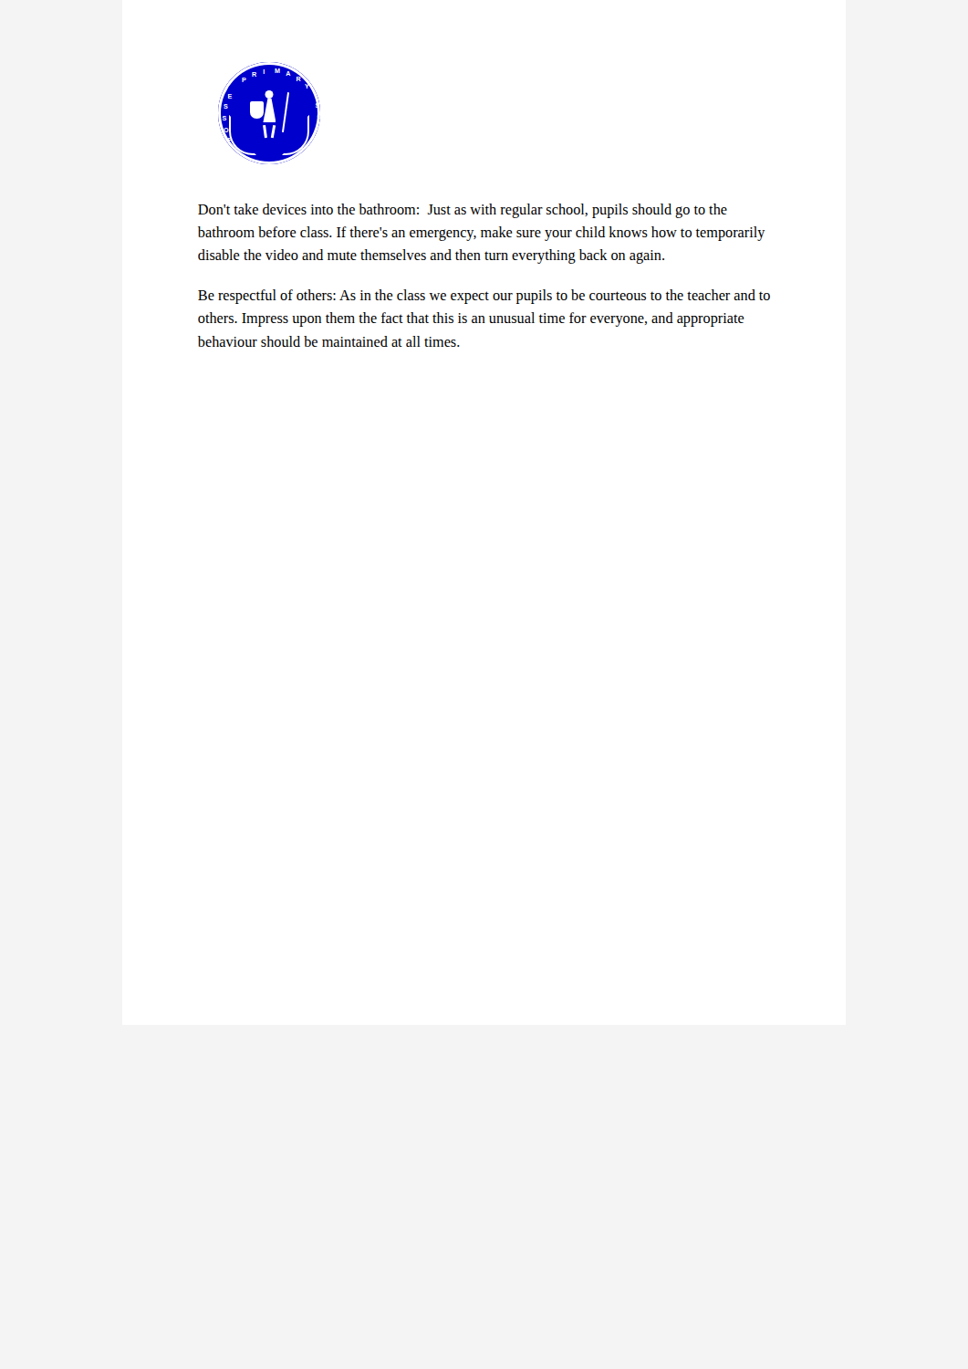F O S S E P R I M A R Y S C H O O L
Don't take devices into the bathroom: Just as with regular school, pupils should go to the bathroom before class. If there's an emergency, make sure your child knows how to temporarily disable the video and mute themselves and then turn everything back on again.
Be respectful of others: As in the class we expect our pupils to be courteous to the teacher and to others. Impress upon them the fact that this is an unusual time for everyone, and appropriate behaviour should be maintained at all times.